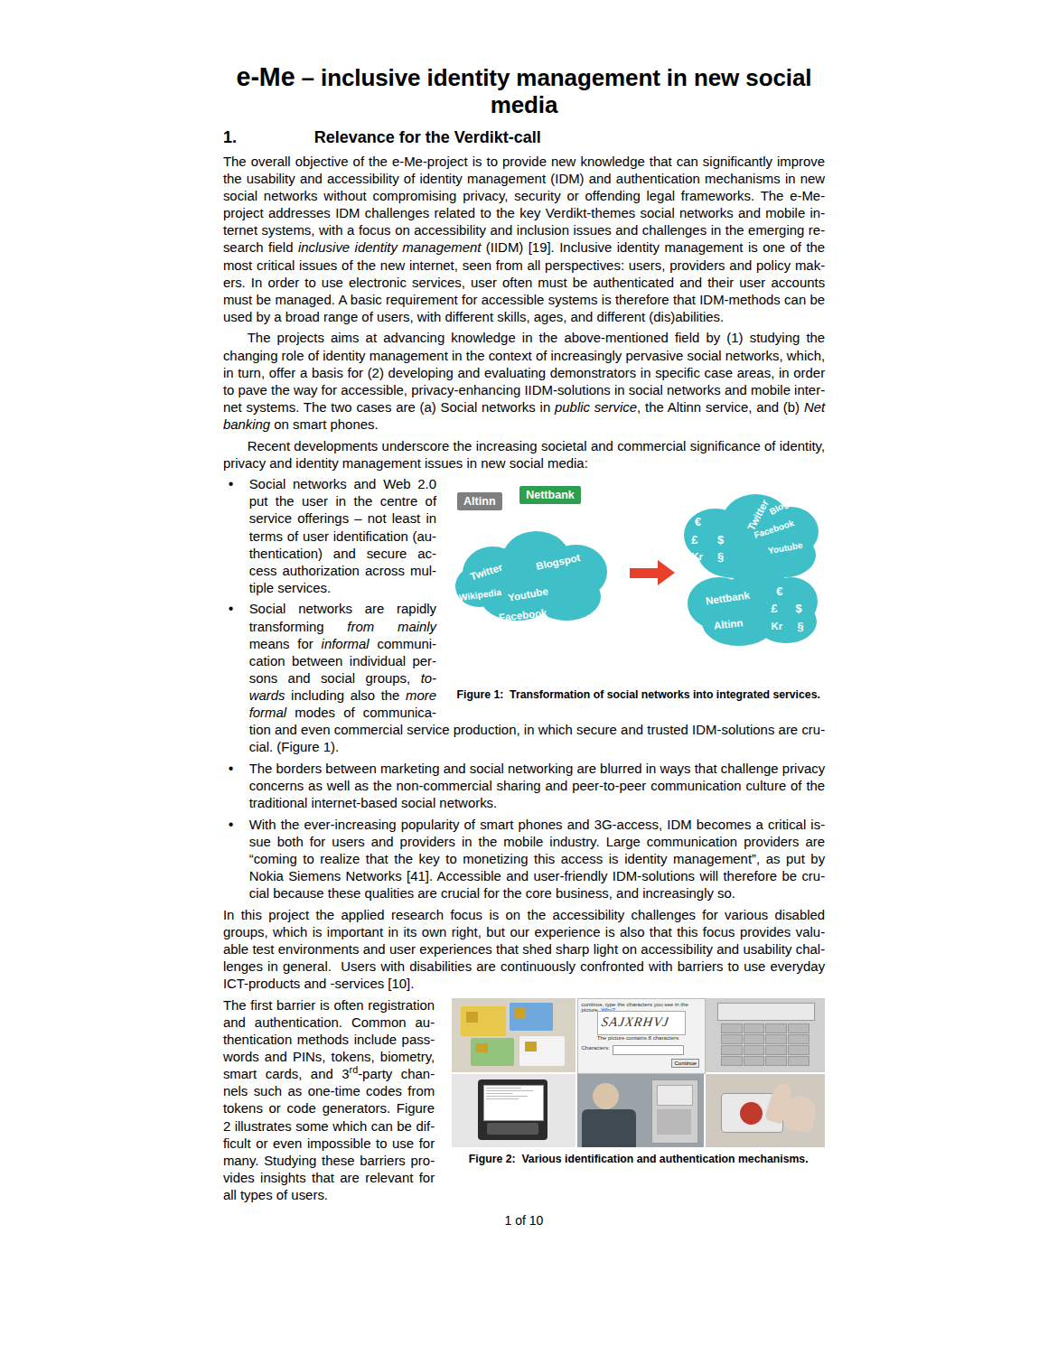e-Me – inclusive identity management in new social media
1. Relevance for the Verdikt-call
The overall objective of the e-Me-project is to provide new knowledge that can significantly improve the usability and accessibility of identity management (IDM) and authentication mechanisms in new social networks without compromising privacy, security or offending legal frameworks. The e-Me-project addresses IDM challenges related to the key Verdikt-themes social networks and mobile internet systems, with a focus on accessibility and inclusion issues and challenges in the emerging research field inclusive identity management (IIDM) [19]. Inclusive identity management is one of the most critical issues of the new internet, seen from all perspectives: users, providers and policy makers. In order to use electronic services, user often must be authenticated and their user accounts must be managed. A basic requirement for accessible systems is therefore that IDM-methods can be used by a broad range of users, with different skills, ages, and different (dis)abilities.
The projects aims at advancing knowledge in the above-mentioned field by (1) studying the changing role of identity management in the context of increasingly pervasive social networks, which, in turn, offer a basis for (2) developing and evaluating demonstrators in specific case areas, in order to pave the way for accessible, privacy-enhancing IIDM-solutions in social networks and mobile internet systems. The two cases are (a) Social networks in public service, the Altinn service, and (b) Net banking on smart phones.
Recent developments underscore the increasing societal and commercial significance of identity, privacy and identity management issues in new social media:
Altinn
Nettbank
Twitter
Blogspot
Wikipedia
Youtube
Facebook
€
£
$
Kr
§
Twitter
Blogspot
Facebook
Youtube
Nettbank
Altinn
€
£
$
Kr
§
Figure 1: Transformation of social networks into integrated services.
Social networks and Web 2.0 put the user in the centre of service offerings – not least in terms of user identification (authentication) and secure access authorization across multiple services.
Social networks are rapidly transforming from mainly means for informal communication between individual persons and social groups, towards including also the more formal modes of communication and even commercial service production, in which secure and trusted IDM-solutions are crucial. (Figure 1).
The borders between marketing and social networking are blurred in ways that challenge privacy concerns as well as the non-commercial sharing and peer-to-peer communication culture of the traditional internet-based social networks.
With the ever-increasing popularity of smart phones and 3G-access, IDM becomes a critical issue both for users and providers in the mobile industry. Large communication providers are “coming to realize that the key to monetizing this access is identity management”, as put by Nokia Siemens Networks [41]. Accessible and user-friendly IDM-solutions will therefore be crucial because these qualities are crucial for the core business, and increasingly so.
In this project the applied research focus is on the accessibility challenges for various disabled groups, which is important in its own right, but our experience is also that this focus provides valuable test environments and user experiences that shed sharp light on accessibility and usability challenges in general. Users with disabilities are continuously confronted with barriers to use everyday ICT-products and -services [10].
continue, type the characters you see in the picture. Why?
SAJXRHVJ
The picture contains 8 characters
Characters:
Continue
Figure 2: Various identification and authentication mechanisms.
The first barrier is often registration and authentication. Common authentication methods include passwords and PINs, tokens, biometry, smart cards, and 3rd-party channels such as one-time codes from tokens or code generators. Figure 2 illustrates some which can be difficult or even impossible to use for many. Studying these barriers provides insights that are relevant for all types of users.
1 of 10